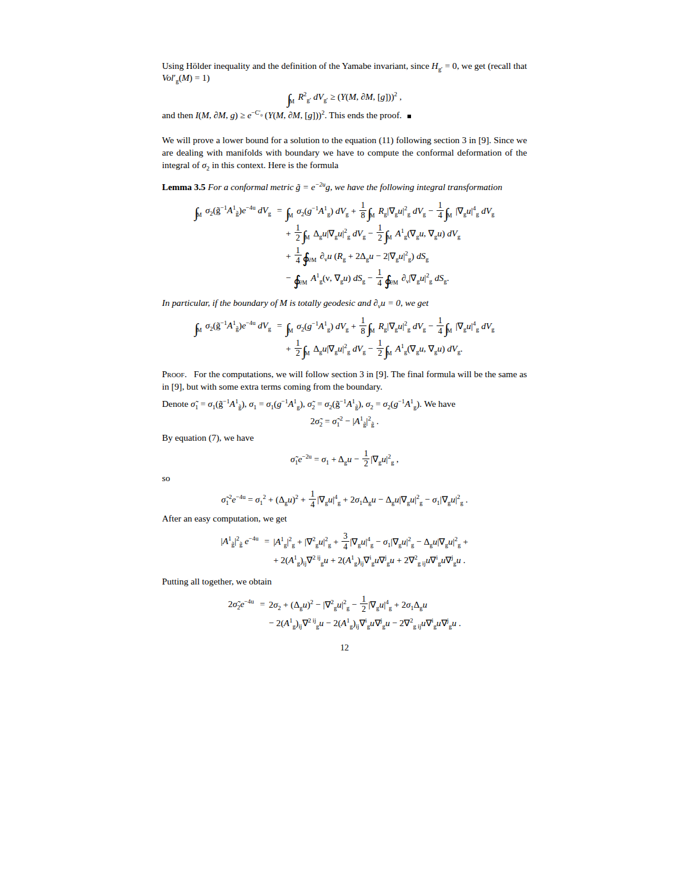Using Hölder inequality and the definition of the Yamabe invariant, since Hg′ = 0, we get (recall that Vol′g(M) = 1)
∫M R2g′ dVg′ ≥ (Y(M, ∂M, [g]))2 ,
and then I(M, ∂M, g) ≥ e−C′0 (Y(M, ∂M, [g]))2. This ends the proof.
We will prove a lower bound for a solution to the equation (11) following section 3 in [9]. Since we are dealing with manifolds with boundary we have to compute the conformal deformation of the integral of σ2 in this context. Here is the formula
Lemma 3.5 For a conformal metric g̃ = e−2ug, we have the following integral transformation
| ∫ M σ 2 (g̃ −1 A 1 g̃ ) e −4u dV g | = | ∫ M σ 2 ( g −1 A 1 g ) dV g + 1 8 ∫ M R g /∇ g u / 2 g dV g − 1 4 ∫ M /∇ g u / 4 g dV g |
| | | + 1 2 ∫ M Δ g u /∇ g u / 2 g dV g − 1 2 ∫ M A 1 g (∇ g u , ∇ g u ) dV g |
| | | + 1 4 ∮ ∂M ∂ ν u ( R g + 2Δ g u − 2/∇ g u / 2 g ) dS g |
| | | − ∮ ∂M A 1 g (ν, ∇ g u ) dS g − 1 4 ∮ ∂M ∂ ν /∇ g u / 2 g dS g . |
In particular, if the boundary of M is totally geodesic and ∂νu = 0, we get
| ∫ M σ 2 (g̃ −1 A 1 g̃ ) e −4u dV g | = | ∫ M σ 2 ( g −1 A 1 g ) dV g + 1 8 ∫ M R g /∇ g u / 2 g dV g − 1 4 ∫ M /∇ g u / 4 g dV g |
| | | + 1 2 ∫ M Δ g u /∇ g u / 2 g dV g − 1 2 ∫ M A 1 g (∇ g u , ∇ g u ) dV g . |
Proof. For the computations, we will follow section 3 in [9]. The final formula will be the same as in [9], but with some extra terms coming from the boundary.
Denote σ̃1 = σ1(g̃−1A1g̃), σ1 = σ1(g−1A1g), σ̃2 = σ2(g̃−1A1g̃), σ2 = σ2(g−1A1g). We have
2σ̃2 = σ̃12 − |A1g̃|2g̃ .
By equation (7), we have
σ̃1e−2u = σ1 + Δgu − 12|∇gu|2g ,
so
σ̃12e−4u = σ12 + (Δgu)2 + 14|∇gu|4g + 2σ1Δgu − Δgu|∇gu|2g − σ1|∇gu|2g .
After an easy computation, we get
| / A 1 g̃ / 2 g̃ e −4u | = | / A 1 g / 2 g + /∇ 2 g u / 2 g + 3 4 /∇ g u / 4 g − σ 1 /∇ g u / 2 g − Δ g u /∇ g u / 2 g + |
| | | + 2( A 1 g ) ij ∇ 2 ij g u + 2( A 1 g ) ij ∇ i g u ∇ j g u + 2∇ 2 g ij u ∇ i g u ∇ j g u . |
Putting all together, we obtain
| 2 σ̃ 2 e −4u | = | 2 σ 2 + (Δ g u ) 2 − /∇ 2 g u / 2 g − 1 2 /∇ g u / 4 g + 2 σ 1 Δ g u |
| | | − 2( A 1 g ) ij ∇ 2 ij g u − 2( A 1 g ) ij ∇ i g u ∇ j g u − 2∇ 2 g ij u ∇ i g u ∇ j g u . |
12